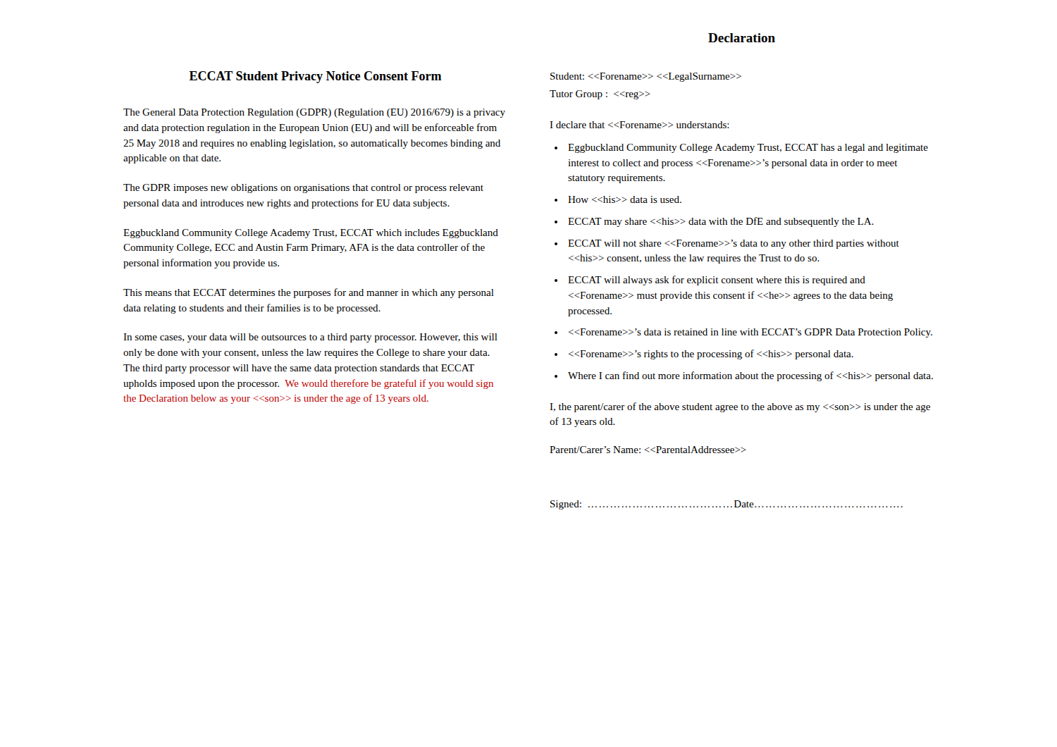ECCAT Student Privacy Notice Consent Form
The General Data Protection Regulation (GDPR) (Regulation (EU) 2016/679) is a privacy and data protection regulation in the European Union (EU) and will be enforceable from 25 May 2018 and requires no enabling legislation, so automatically becomes binding and applicable on that date.
The GDPR imposes new obligations on organisations that control or process relevant personal data and introduces new rights and protections for EU data subjects.
Eggbuckland Community College Academy Trust, ECCAT which includes Eggbuckland Community College, ECC and Austin Farm Primary, AFA is the data controller of the personal information you provide us.
This means that ECCAT determines the purposes for and manner in which any personal data relating to students and their families is to be processed.
In some cases, your data will be outsources to a third party processor. However, this will only be done with your consent, unless the law requires the College to share your data. The third party processor will have the same data protection standards that ECCAT upholds imposed upon the processor. We would therefore be grateful if you would sign the Declaration below as your <<son>> is under the age of 13 years old.
Declaration
Student: <<Forename>> <<LegalSurname>>
Tutor Group : <<reg>>
I declare that <<Forename>> understands:
Eggbuckland Community College Academy Trust, ECCAT has a legal and legitimate interest to collect and process <<Forename>>’s personal data in order to meet statutory requirements.
How <<his>> data is used.
ECCAT may share <<his>> data with the DfE and subsequently the LA.
ECCAT will not share <<Forename>>’s data to any other third parties without <<his>> consent, unless the law requires the Trust to do so.
ECCAT will always ask for explicit consent where this is required and <<Forename>> must provide this consent if <<he>> agrees to the data being processed.
<<Forename>>’s data is retained in line with ECCAT’s GDPR Data Protection Policy.
<<Forename>>’s rights to the processing of <<his>> personal data.
Where I can find out more information about the processing of <<his>> personal data.
I, the parent/carer of the above student agree to the above as my <<son>> is under the age of 13 years old.
Parent/Carer’s Name: <<ParentalAddressee>>
Signed: …………………………………Date………………………………….